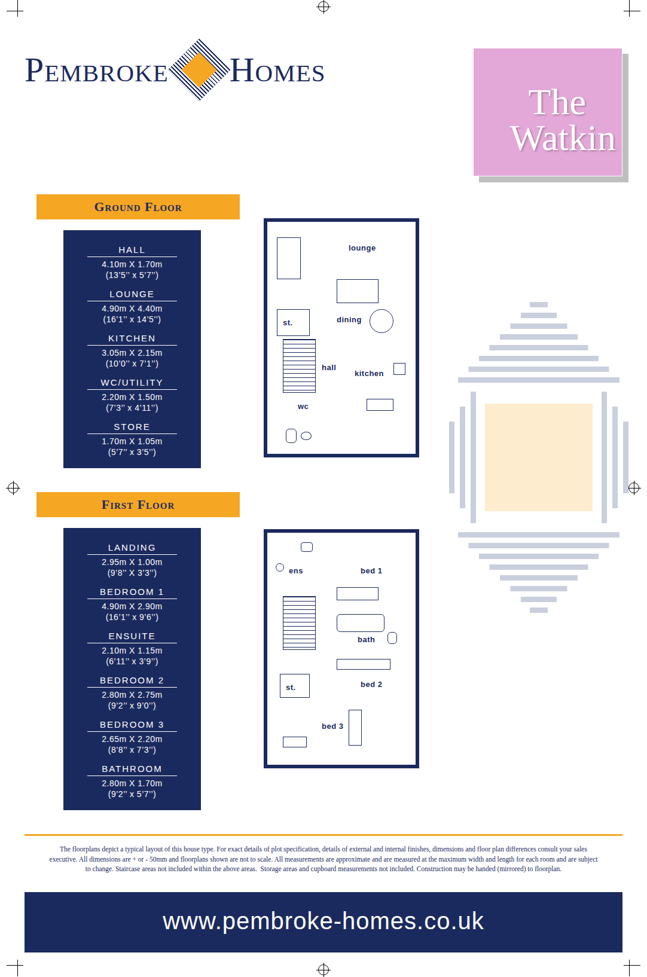Pembroke Homes
The Watkin
Ground Floor
HALL
4.10m X 1.70m
(13’5’’ x 5’7’’)
LOUNGE
4.90m X 4.40m
(16’1’’ x 14’5’’)
KITCHEN
3.05m X 2.15m
(10’0’’ x 7’1’’)
WC/UTILITY
2.20m X 1.50m
(7’3’’ x 4’11’’)
STORE
1.70m X 1.05m
(5’7’’ x 3’5’’)
First Floor
LANDING
2.95m X 1.00m
(9’8’’ X 3’3’’)
BEDROOM 1
4.90m X 2.90m
(16’1’’ x 9’6’’)
ENSUITE
2.10m X 1.15m
(6’11’’ x 3’9’’)
BEDROOM 2
2.80m X 2.75m
(9’2’’ x 9’0’’)
BEDROOM 3
2.65m X 2.20m
(8’8’’ x 7’3’’)
BATHROOM
2.80m X 1.70m
(9’2’’ x 5’7’’)
lounge dining st. hall kitchen wc
ens bed 1 bath bed 2 st. bed 3
The floorplans depict a typical layout of this house type. For exact details of plot specification, details of external and internal finishes, dimensions and floor plan differences consult your sales executive. All dimensions are + or - 50mm and floorplans shown are not to scale. All measurements are approximate and are measured at the maximum width and length for each room and are subject to change. Staircase areas not included within the above areas. Storage areas and cupboard measurements not included. Construction may be handed (mirrored) to floorplan.
www.pembroke-homes.co.uk